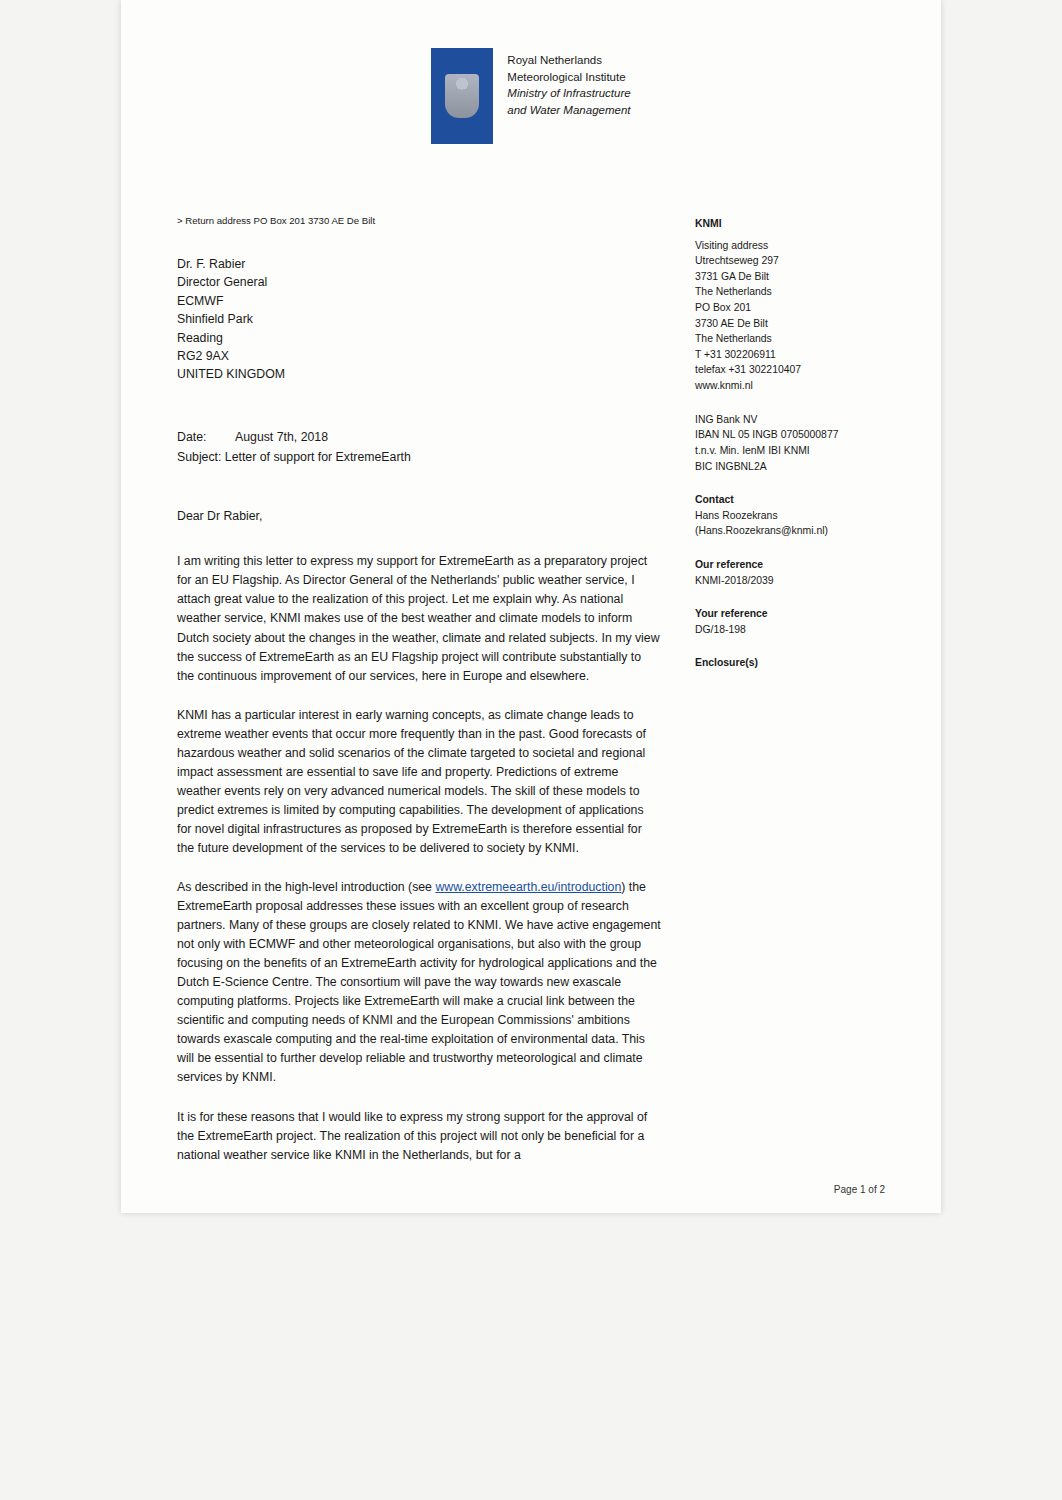Royal Netherlands
Meteorological Institute
Ministry of Infrastructure
and Water Management
> Return address PO Box 201 3730 AE De Bilt
Dr. F. Rabier
Director General
ECMWF
Shinfield Park
Reading
RG2 9AX
UNITED KINGDOM
Date: August 7th, 2018
Subject: Letter of support for ExtremeEarth
Dear Dr Rabier,
I am writing this letter to express my support for ExtremeEarth as a preparatory project for an EU Flagship. As Director General of the Netherlands' public weather service, I attach great value to the realization of this project. Let me explain why. As national weather service, KNMI makes use of the best weather and climate models to inform Dutch society about the changes in the weather, climate and related subjects. In my view the success of ExtremeEarth as an EU Flagship project will contribute substantially to the continuous improvement of our services, here in Europe and elsewhere.
KNMI has a particular interest in early warning concepts, as climate change leads to extreme weather events that occur more frequently than in the past. Good forecasts of hazardous weather and solid scenarios of the climate targeted to societal and regional impact assessment are essential to save life and property. Predictions of extreme weather events rely on very advanced numerical models. The skill of these models to predict extremes is limited by computing capabilities. The development of applications for novel digital infrastructures as proposed by ExtremeEarth is therefore essential for the future development of the services to be delivered to society by KNMI.
As described in the high-level introduction (see www.extremeearth.eu/introduction) the ExtremeEarth proposal addresses these issues with an excellent group of research partners. Many of these groups are closely related to KNMI. We have active engagement not only with ECMWF and other meteorological organisations, but also with the group focusing on the benefits of an ExtremeEarth activity for hydrological applications and the Dutch E-Science Centre. The consortium will pave the way towards new exascale computing platforms. Projects like ExtremeEarth will make a crucial link between the scientific and computing needs of KNMI and the European Commissions' ambitions towards exascale computing and the real-time exploitation of environmental data. This will be essential to further develop reliable and trustworthy meteorological and climate services by KNMI.
It is for these reasons that I would like to express my strong support for the approval of the ExtremeEarth project. The realization of this project will not only be beneficial for a national weather service like KNMI in the Netherlands, but for a
KNMI
Visiting address
Utrechtseweg 297
3731 GA De Bilt
The Netherlands
PO Box 201
3730 AE De Bilt
The Netherlands
T +31 302206911
telefax +31 302210407
www.knmi.nl
ING Bank NV
IBAN NL 05 INGB 0705000877
t.n.v. Min. IenM IBI KNMI
BIC INGBNL2A
Contact
Hans Roozekrans
(Hans.Roozekrans@knmi.nl)
Our reference
KNMI-2018/2039
Your reference
DG/18-198
Enclosure(s)
Page 1 of 2